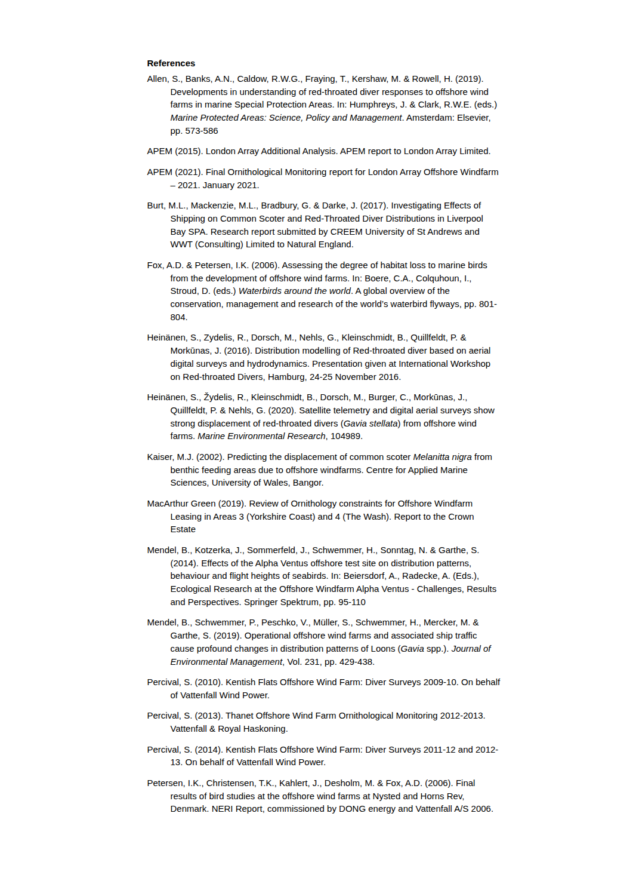References
Allen, S., Banks, A.N., Caldow, R.W.G., Fraying, T., Kershaw, M. & Rowell, H. (2019). Developments in understanding of red-throated diver responses to offshore wind farms in marine Special Protection Areas. In: Humphreys, J. & Clark, R.W.E. (eds.) Marine Protected Areas: Science, Policy and Management. Amsterdam: Elsevier, pp. 573-586
APEM (2015). London Array Additional Analysis. APEM report to London Array Limited.
APEM (2021). Final Ornithological Monitoring report for London Array Offshore Windfarm – 2021. January 2021.
Burt, M.L., Mackenzie, M.L., Bradbury, G. & Darke, J. (2017). Investigating Effects of Shipping on Common Scoter and Red-Throated Diver Distributions in Liverpool Bay SPA. Research report submitted by CREEM University of St Andrews and WWT (Consulting) Limited to Natural England.
Fox, A.D. & Petersen, I.K. (2006). Assessing the degree of habitat loss to marine birds from the development of offshore wind farms. In: Boere, C.A., Colquhoun, I., Stroud, D. (eds.) Waterbirds around the world. A global overview of the conservation, management and research of the world’s waterbird flyways, pp. 801-804.
Heinänen, S., Zydelis, R., Dorsch, M., Nehls, G., Kleinschmidt, B., Quillfeldt, P. & Morkūnas, J. (2016). Distribution modelling of Red-throated diver based on aerial digital surveys and hydrodynamics. Presentation given at International Workshop on Red-throated Divers, Hamburg, 24-25 November 2016.
Heinänen, S., Žydelis, R., Kleinschmidt, B., Dorsch, M., Burger, C., Morkūnas, J., Quillfeldt, P. & Nehls, G. (2020). Satellite telemetry and digital aerial surveys show strong displacement of red-throated divers (Gavia stellata) from offshore wind farms. Marine Environmental Research, 104989.
Kaiser, M.J. (2002). Predicting the displacement of common scoter Melanitta nigra from benthic feeding areas due to offshore windfarms. Centre for Applied Marine Sciences, University of Wales, Bangor.
MacArthur Green (2019). Review of Ornithology constraints for Offshore Windfarm Leasing in Areas 3 (Yorkshire Coast) and 4 (The Wash). Report to the Crown Estate
Mendel, B., Kotzerka, J., Sommerfeld, J., Schwemmer, H., Sonntag, N. & Garthe, S. (2014). Effects of the Alpha Ventus offshore test site on distribution patterns, behaviour and flight heights of seabirds. In: Beiersdorf, A., Radecke, A. (Eds.), Ecological Research at the Offshore Windfarm Alpha Ventus - Challenges, Results and Perspectives. Springer Spektrum, pp. 95-110
Mendel, B., Schwemmer, P., Peschko, V., Müller, S., Schwemmer, H., Mercker, M. & Garthe, S. (2019). Operational offshore wind farms and associated ship traffic cause profound changes in distribution patterns of Loons (Gavia spp.). Journal of Environmental Management, Vol. 231, pp. 429-438.
Percival, S. (2010). Kentish Flats Offshore Wind Farm: Diver Surveys 2009-10. On behalf of Vattenfall Wind Power.
Percival, S. (2013). Thanet Offshore Wind Farm Ornithological Monitoring 2012-2013. Vattenfall & Royal Haskoning.
Percival, S. (2014). Kentish Flats Offshore Wind Farm: Diver Surveys 2011-12 and 2012-13. On behalf of Vattenfall Wind Power.
Petersen, I.K., Christensen, T.K., Kahlert, J., Desholm, M. & Fox, A.D. (2006). Final results of bird studies at the offshore wind farms at Nysted and Horns Rev, Denmark. NERI Report, commissioned by DONG energy and Vattenfall A/S 2006.